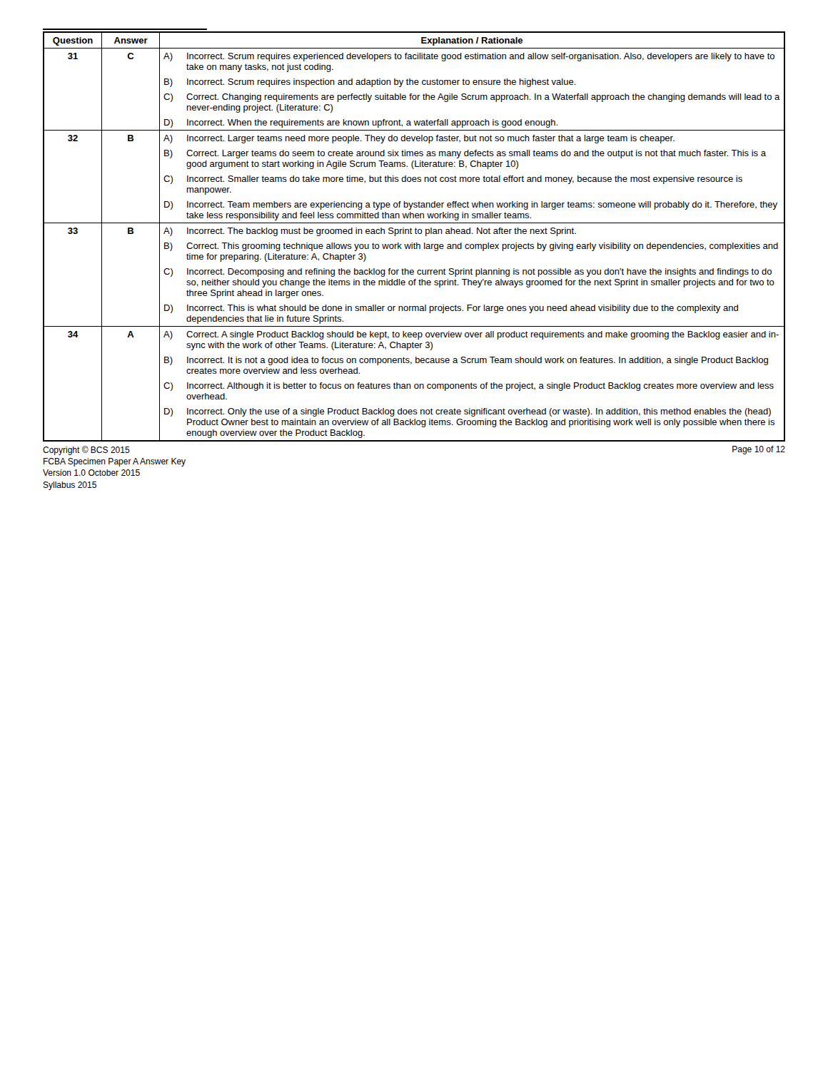| Question | Answer | Explanation / Rationale |
| --- | --- | --- |
| 31 | C | / A) / Incorrect. Scrum requires experienced developers to facilitate good estimation and allow self-organisation. Also, developers are likely to have to take on many tasks, not just coding. / / B) / Incorrect. Scrum requires inspection and adaption by the customer to ensure the highest value. / / C) / Correct. Changing requirements are perfectly suitable for the Agile Scrum approach. In a Waterfall approach the changing demands will lead to a never-ending project. (Literature: C) / / D) / Incorrect. When the requirements are known upfront, a waterfall approach is good enough. / |
| 32 | B | / A) / Incorrect. Larger teams need more people. They do develop faster, but not so much faster that a large team is cheaper. / / B) / Correct. Larger teams do seem to create around six times as many defects as small teams do and the output is not that much faster. This is a good argument to start working in Agile Scrum Teams. (Literature: B, Chapter 10) / / C) / Incorrect. Smaller teams do take more time, but this does not cost more total effort and money, because the most expensive resource is manpower. / / D) / Incorrect. Team members are experiencing a type of bystander effect when working in larger teams: someone will probably do it. Therefore, they take less responsibility and feel less committed than when working in smaller teams. / |
| 33 | B | / A) / Incorrect. The backlog must be groomed in each Sprint to plan ahead. Not after the next Sprint. / / B) / Correct. This grooming technique allows you to work with large and complex projects by giving early visibility on dependencies, complexities and time for preparing. (Literature: A, Chapter 3) / / C) / Incorrect. Decomposing and refining the backlog for the current Sprint planning is not possible as you don't have the insights and findings to do so, neither should you change the items in the middle of the sprint. They're always groomed for the next Sprint in smaller projects and for two to three Sprint ahead in larger ones. / / D) / Incorrect. This is what should be done in smaller or normal projects. For large ones you need ahead visibility due to the complexity and dependencies that lie in future Sprints. / |
| 34 | A | / A) / Correct. A single Product Backlog should be kept, to keep overview over all product requirements and make grooming the Backlog easier and in-sync with the work of other Teams. (Literature: A, Chapter 3) / / B) / Incorrect. It is not a good idea to focus on components, because a Scrum Team should work on features. In addition, a single Product Backlog creates more overview and less overhead. / / C) / Incorrect. Although it is better to focus on features than on components of the project, a single Product Backlog creates more overview and less overhead. / / D) / Incorrect. Only the use of a single Product Backlog does not create significant overhead (or waste). In addition, this method enables the (head) Product Owner best to maintain an overview of all Backlog items. Grooming the Backlog and prioritising work well is only possible when there is enough overview over the Product Backlog. / |
Copyright © BCS 2015
FCBA Specimen Paper A Answer Key
Version 1.0 October 2015
Syllabus 2015
Page 10 of 12